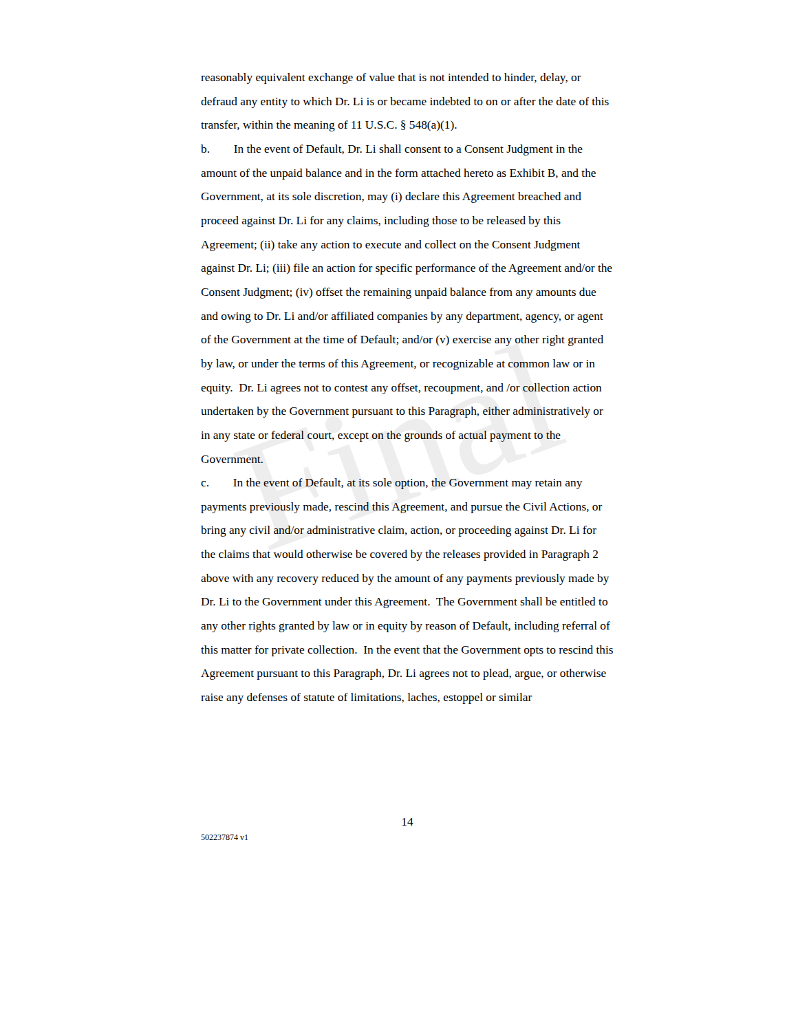Final
reasonably equivalent exchange of value that is not intended to hinder, delay, or defraud any entity to which Dr. Li is or became indebted to on or after the date of this transfer, within the meaning of 11 U.S.C. § 548(a)(1).
b. In the event of Default, Dr. Li shall consent to a Consent Judgment in the amount of the unpaid balance and in the form attached hereto as Exhibit B, and the Government, at its sole discretion, may (i) declare this Agreement breached and proceed against Dr. Li for any claims, including those to be released by this Agreement; (ii) take any action to execute and collect on the Consent Judgment against Dr. Li; (iii) file an action for specific performance of the Agreement and/or the Consent Judgment; (iv) offset the remaining unpaid balance from any amounts due and owing to Dr. Li and/or affiliated companies by any department, agency, or agent of the Government at the time of Default; and/or (v) exercise any other right granted by law, or under the terms of this Agreement, or recognizable at common law or in equity. Dr. Li agrees not to contest any offset, recoupment, and /or collection action undertaken by the Government pursuant to this Paragraph, either administratively or in any state or federal court, except on the grounds of actual payment to the Government.
c. In the event of Default, at its sole option, the Government may retain any payments previously made, rescind this Agreement, and pursue the Civil Actions, or bring any civil and/or administrative claim, action, or proceeding against Dr. Li for the claims that would otherwise be covered by the releases provided in Paragraph 2 above with any recovery reduced by the amount of any payments previously made by Dr. Li to the Government under this Agreement. The Government shall be entitled to any other rights granted by law or in equity by reason of Default, including referral of this matter for private collection. In the event that the Government opts to rescind this Agreement pursuant to this Paragraph, Dr. Li agrees not to plead, argue, or otherwise raise any defenses of statute of limitations, laches, estoppel or similar
14
502237874 v1